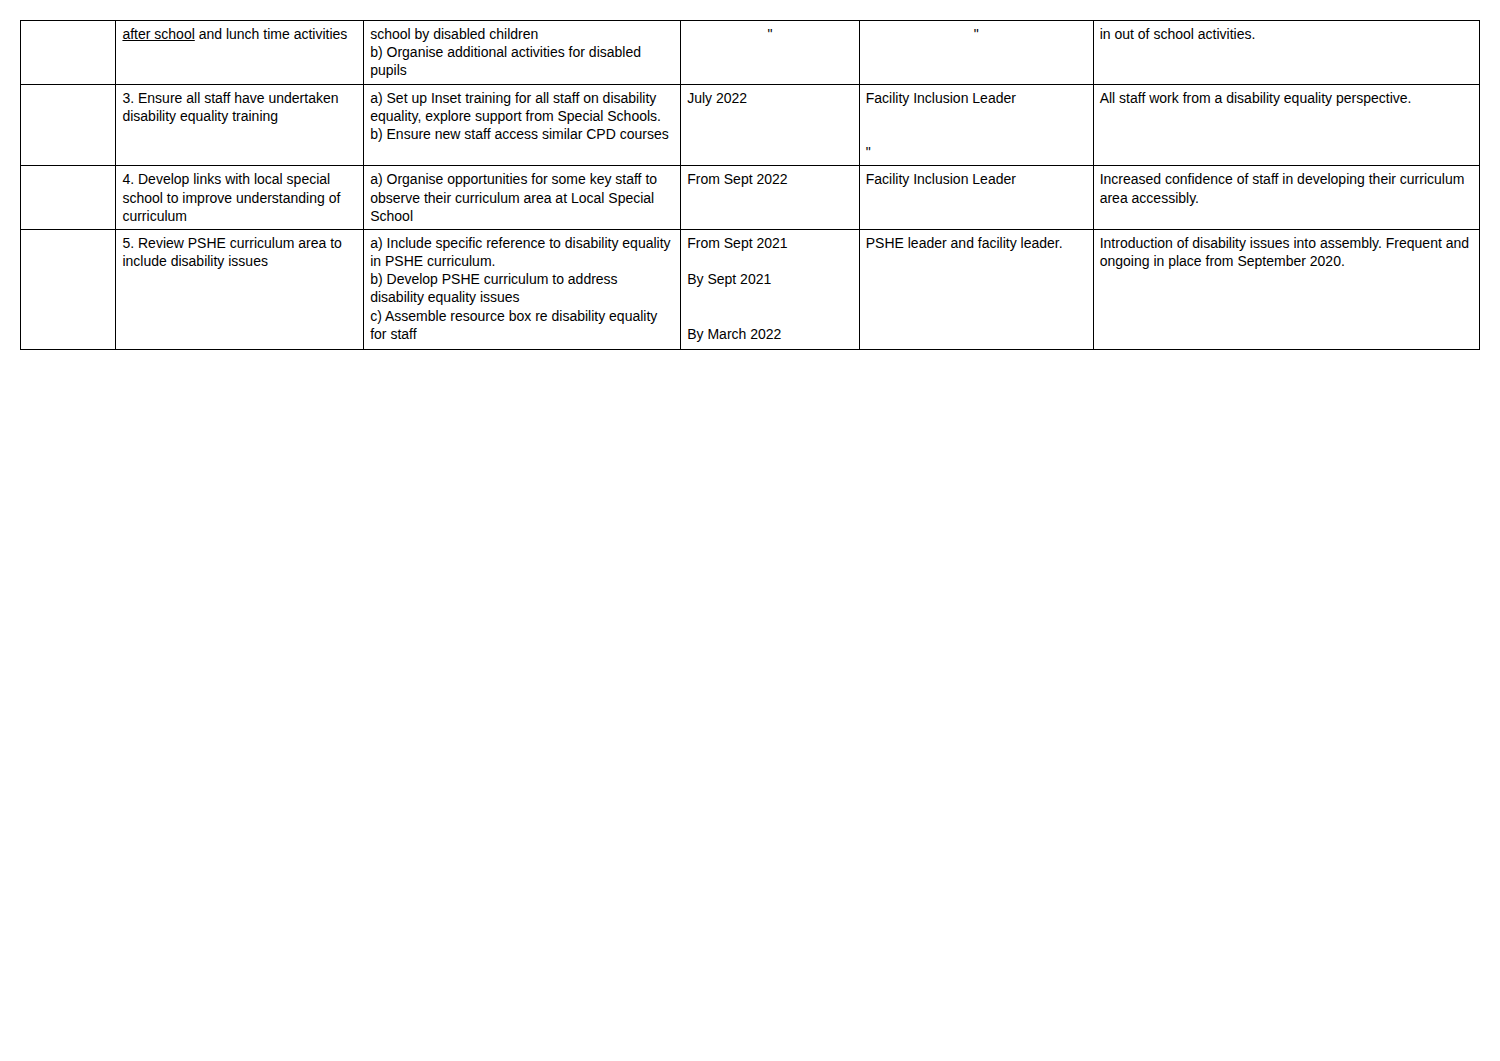| | after school and lunch time activities | school by disabled children b) Organise additional activities for disabled pupils | " | " | in out of school activities. |
| | 3. Ensure all staff have undertaken disability equality training | a) Set up Inset training for all staff on disability equality, explore support from Special Schools. b) Ensure new staff access similar CPD courses | July 2022 | Facility Inclusion Leader " | All staff work from a disability equality perspective. |
| | 4. Develop links with local special school to improve understanding of curriculum | a) Organise opportunities for some key staff to observe their curriculum area at Local Special School | From Sept 2022 | Facility Inclusion Leader | Increased confidence of staff in developing their curriculum area accessibly. |
| | 5. Review PSHE curriculum area to include disability issues | a) Include specific reference to disability equality in PSHE curriculum. b) Develop PSHE curriculum to address disability equality issues c) Assemble resource box re disability equality for staff | From Sept 2021 By Sept 2021 By March 2022 | PSHE leader and facility leader. | Introduction of disability issues into assembly. Frequent and ongoing in place from September 2020. |